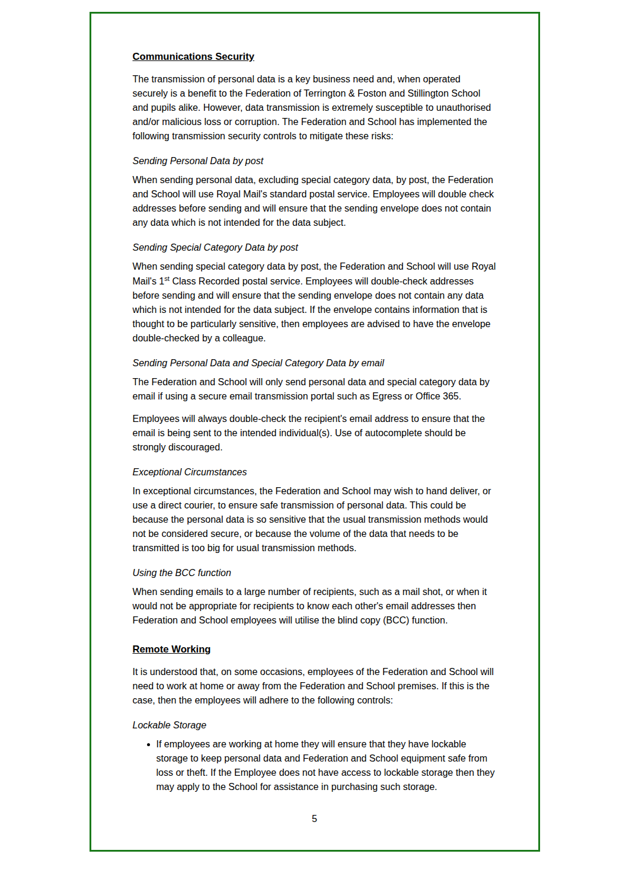Communications Security
The transmission of personal data is a key business need and, when operated securely is a benefit to the Federation of Terrington & Foston and Stillington School and pupils alike. However, data transmission is extremely susceptible to unauthorised and/or malicious loss or corruption. The Federation and School has implemented the following transmission security controls to mitigate these risks:
Sending Personal Data by post
When sending personal data, excluding special category data, by post, the Federation and School will use Royal Mail's standard postal service. Employees will double check addresses before sending and will ensure that the sending envelope does not contain any data which is not intended for the data subject.
Sending Special Category Data by post
When sending special category data by post, the Federation and School will use Royal Mail's 1st Class Recorded postal service. Employees will double-check addresses before sending and will ensure that the sending envelope does not contain any data which is not intended for the data subject. If the envelope contains information that is thought to be particularly sensitive, then employees are advised to have the envelope double-checked by a colleague.
Sending Personal Data and Special Category Data by email
The Federation and School will only send personal data and special category data by email if using a secure email transmission portal such as Egress or Office 365.
Employees will always double-check the recipient's email address to ensure that the email is being sent to the intended individual(s). Use of autocomplete should be strongly discouraged.
Exceptional Circumstances
In exceptional circumstances, the Federation and School may wish to hand deliver, or use a direct courier, to ensure safe transmission of personal data. This could be because the personal data is so sensitive that the usual transmission methods would not be considered secure, or because the volume of the data that needs to be transmitted is too big for usual transmission methods.
Using the BCC function
When sending emails to a large number of recipients, such as a mail shot, or when it would not be appropriate for recipients to know each other's email addresses then Federation and School employees will utilise the blind copy (BCC) function.
Remote Working
It is understood that, on some occasions, employees of the Federation and School will need to work at home or away from the Federation and School premises. If this is the case, then the employees will adhere to the following controls:
Lockable Storage
If employees are working at home they will ensure that they have lockable storage to keep personal data and Federation and School equipment safe from loss or theft. If the Employee does not have access to lockable storage then they may apply to the School for assistance in purchasing such storage.
5